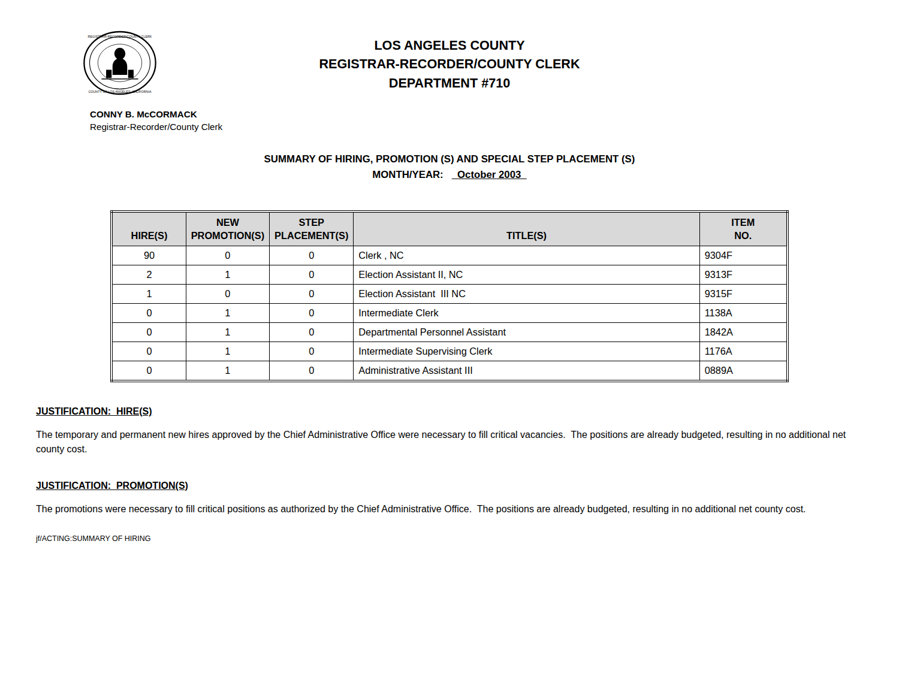REGISTRAR-RECORDER/COUNTY CLERK COUNTY OF LOS ANGELES, CALIFORNIA
LOS ANGELES COUNTY
REGISTRAR-RECORDER/COUNTY CLERK
DEPARTMENT #710
CONNY B. McCORMACK
Registrar-Recorder/County Clerk
SUMMARY OF HIRING, PROMOTION (S) AND SPECIAL STEP PLACEMENT (S)
MONTH/YEAR: October 2003
| HIRE(S) | NEW PROMOTION(S) | STEP PLACEMENT(S) | TITLE(S) | ITEM NO. |
| --- | --- | --- | --- | --- |
| 90 | 0 | 0 | Clerk , NC | 9304F |
| 2 | 1 | 0 | Election Assistant II, NC | 9313F |
| 1 | 0 | 0 | Election Assistant III NC | 9315F |
| 0 | 1 | 0 | Intermediate Clerk | 1138A |
| 0 | 1 | 0 | Departmental Personnel Assistant | 1842A |
| 0 | 1 | 0 | Intermediate Supervising Clerk | 1176A |
| 0 | 1 | 0 | Administrative Assistant III | 0889A |
JUSTIFICATION: HIRE(S)
The temporary and permanent new hires approved by the Chief Administrative Office were necessary to fill critical vacancies. The positions are already budgeted, resulting in no additional net county cost.
JUSTIFICATION: PROMOTION(S)
The promotions were necessary to fill critical positions as authorized by the Chief Administrative Office. The positions are already budgeted, resulting in no additional net county cost.
jf/ACTING:SUMMARY OF HIRING